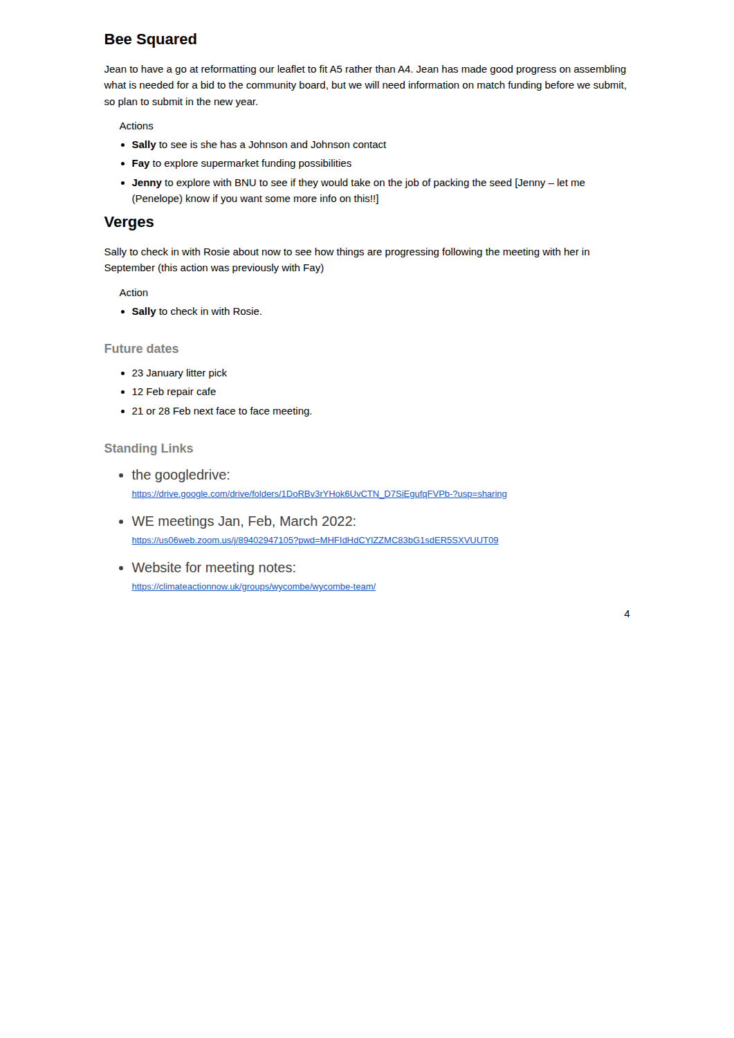Bee Squared
Jean to have a go at reformatting our leaflet to fit A5 rather than A4. Jean has made good progress on assembling what is needed for a bid to the community board, but we will need information on match funding before we submit, so plan to submit in the new year.
Actions
Sally to see is she has a Johnson and Johnson contact
Fay to explore supermarket funding possibilities
Jenny to explore with BNU to see if they would take on the job of packing the seed [Jenny – let me (Penelope) know if you want some more info on this!!]
Verges
Sally to check in with Rosie about now to see how things are progressing following the meeting with her in September (this action was previously with Fay)
Action
Sally to check in with Rosie.
Future dates
23 January litter pick
12 Feb repair cafe
21 or 28 Feb next face to face meeting.
Standing Links
the googledrive: https://drive.google.com/drive/folders/1DoRBv3rYHok6UvCTN_D7SiEgufqFVPb-?usp=sharing
WE meetings Jan, Feb, March 2022: https://us06web.zoom.us/j/89402947105?pwd=MHFIdHdCYlZZMC83bG1sdER5SXVUUT09
Website for meeting notes: https://climateactionnow.uk/groups/wycombe/wycombe-team/
4